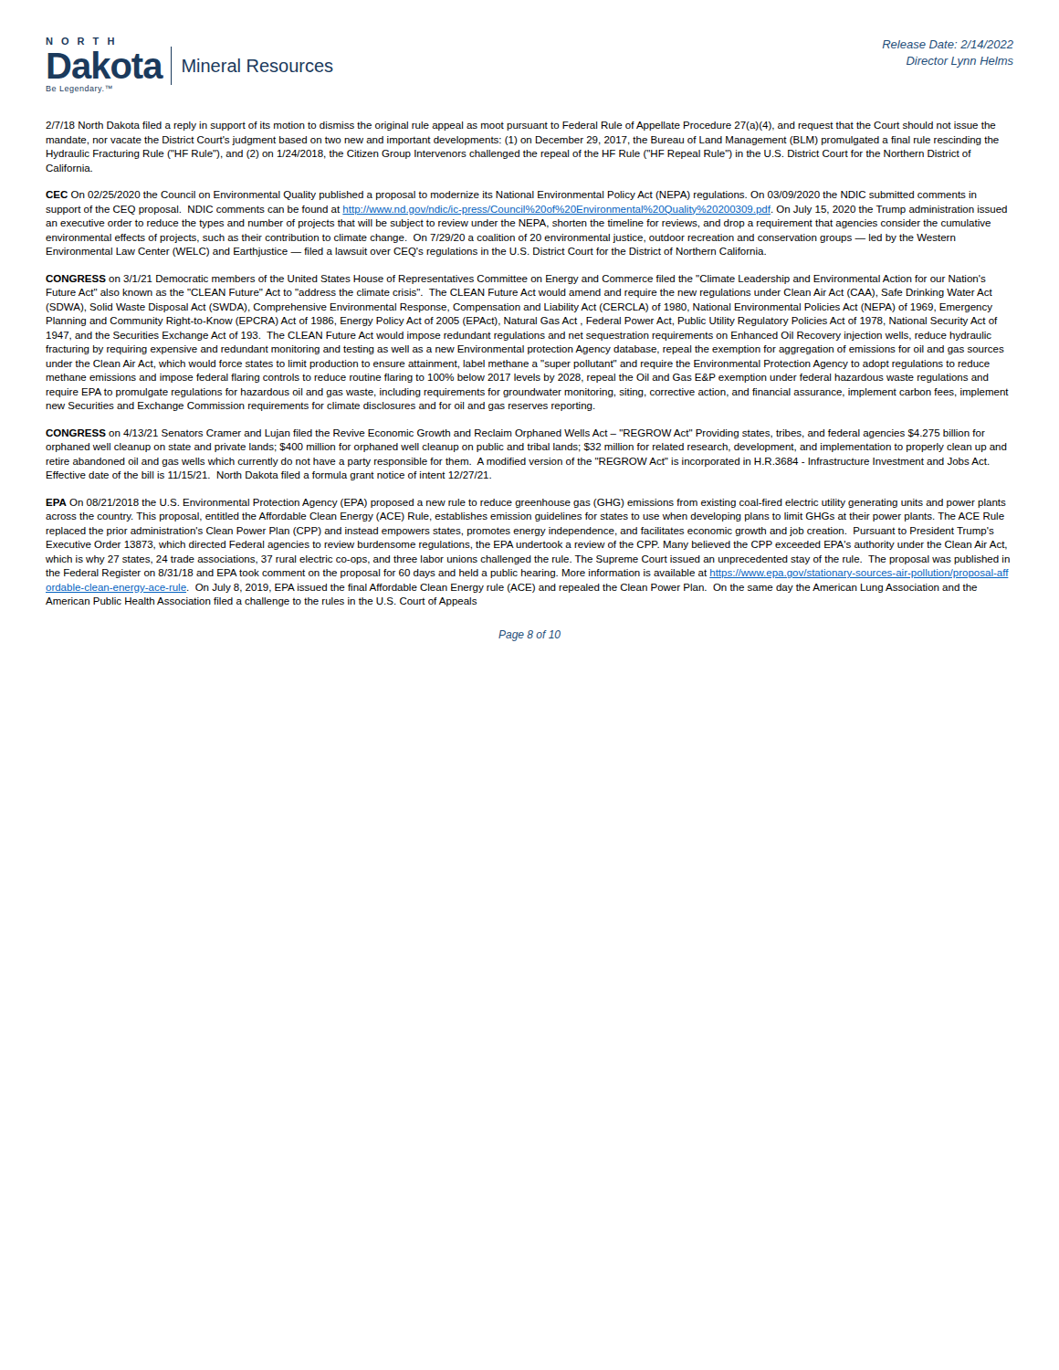N O R T H
Dakota Mineral Resources
Be Legendary.™
Release Date: 2/14/2022
Director Lynn Helms
2/7/18 North Dakota filed a reply in support of its motion to dismiss the original rule appeal as moot pursuant to Federal Rule of Appellate Procedure 27(a)(4), and request that the Court should not issue the mandate, nor vacate the District Court's judgment based on two new and important developments: (1) on December 29, 2017, the Bureau of Land Management (BLM) promulgated a final rule rescinding the Hydraulic Fracturing Rule ("HF Rule"), and (2) on 1/24/2018, the Citizen Group Intervenors challenged the repeal of the HF Rule ("HF Repeal Rule") in the U.S. District Court for the Northern District of California.
CEC On 02/25/2020 the Council on Environmental Quality published a proposal to modernize its National Environmental Policy Act (NEPA) regulations. On 03/09/2020 the NDIC submitted comments in support of the CEQ proposal. NDIC comments can be found at http://www.nd.gov/ndic/ic-press/Council%20of%20Environmental%20Quality%20200309.pdf. On July 15, 2020 the Trump administration issued an executive order to reduce the types and number of projects that will be subject to review under the NEPA, shorten the timeline for reviews, and drop a requirement that agencies consider the cumulative environmental effects of projects, such as their contribution to climate change. On 7/29/20 a coalition of 20 environmental justice, outdoor recreation and conservation groups — led by the Western Environmental Law Center (WELC) and Earthjustice — filed a lawsuit over CEQ's regulations in the U.S. District Court for the District of Northern California.
CONGRESS on 3/1/21 Democratic members of the United States House of Representatives Committee on Energy and Commerce filed the "Climate Leadership and Environmental Action for our Nation's Future Act" also known as the "CLEAN Future" Act to "address the climate crisis". The CLEAN Future Act would amend and require the new regulations under Clean Air Act (CAA), Safe Drinking Water Act (SDWA), Solid Waste Disposal Act (SWDA), Comprehensive Environmental Response, Compensation and Liability Act (CERCLA) of 1980, National Environmental Policies Act (NEPA) of 1969, Emergency Planning and Community Right-to-Know (EPCRA) Act of 1986, Energy Policy Act of 2005 (EPAct), Natural Gas Act , Federal Power Act, Public Utility Regulatory Policies Act of 1978, National Security Act of 1947, and the Securities Exchange Act of 193. The CLEAN Future Act would impose redundant regulations and net sequestration requirements on Enhanced Oil Recovery injection wells, reduce hydraulic fracturing by requiring expensive and redundant monitoring and testing as well as a new Environmental protection Agency database, repeal the exemption for aggregation of emissions for oil and gas sources under the Clean Air Act, which would force states to limit production to ensure attainment, label methane a "super pollutant" and require the Environmental Protection Agency to adopt regulations to reduce methane emissions and impose federal flaring controls to reduce routine flaring to 100% below 2017 levels by 2028, repeal the Oil and Gas E&P exemption under federal hazardous waste regulations and require EPA to promulgate regulations for hazardous oil and gas waste, including requirements for groundwater monitoring, siting, corrective action, and financial assurance, implement carbon fees, implement new Securities and Exchange Commission requirements for climate disclosures and for oil and gas reserves reporting.
CONGRESS on 4/13/21 Senators Cramer and Lujan filed the Revive Economic Growth and Reclaim Orphaned Wells Act – "REGROW Act" Providing states, tribes, and federal agencies $4.275 billion for orphaned well cleanup on state and private lands; $400 million for orphaned well cleanup on public and tribal lands; $32 million for related research, development, and implementation to properly clean up and retire abandoned oil and gas wells which currently do not have a party responsible for them. A modified version of the "REGROW Act" is incorporated in H.R.3684 - Infrastructure Investment and Jobs Act. Effective date of the bill is 11/15/21. North Dakota filed a formula grant notice of intent 12/27/21.
EPA On 08/21/2018 the U.S. Environmental Protection Agency (EPA) proposed a new rule to reduce greenhouse gas (GHG) emissions from existing coal-fired electric utility generating units and power plants across the country. This proposal, entitled the Affordable Clean Energy (ACE) Rule, establishes emission guidelines for states to use when developing plans to limit GHGs at their power plants. The ACE Rule replaced the prior administration's Clean Power Plan (CPP) and instead empowers states, promotes energy independence, and facilitates economic growth and job creation. Pursuant to President Trump's Executive Order 13873, which directed Federal agencies to review burdensome regulations, the EPA undertook a review of the CPP. Many believed the CPP exceeded EPA's authority under the Clean Air Act, which is why 27 states, 24 trade associations, 37 rural electric co-ops, and three labor unions challenged the rule. The Supreme Court issued an unprecedented stay of the rule. The proposal was published in the Federal Register on 8/31/18 and EPA took comment on the proposal for 60 days and held a public hearing. More information is available at https://www.epa.gov/stationary-sources-air-pollution/proposal-affordable-clean-energy-ace-rule. On July 8, 2019, EPA issued the final Affordable Clean Energy rule (ACE) and repealed the Clean Power Plan. On the same day the American Lung Association and the American Public Health Association filed a challenge to the rules in the U.S. Court of Appeals
Page 8 of 10